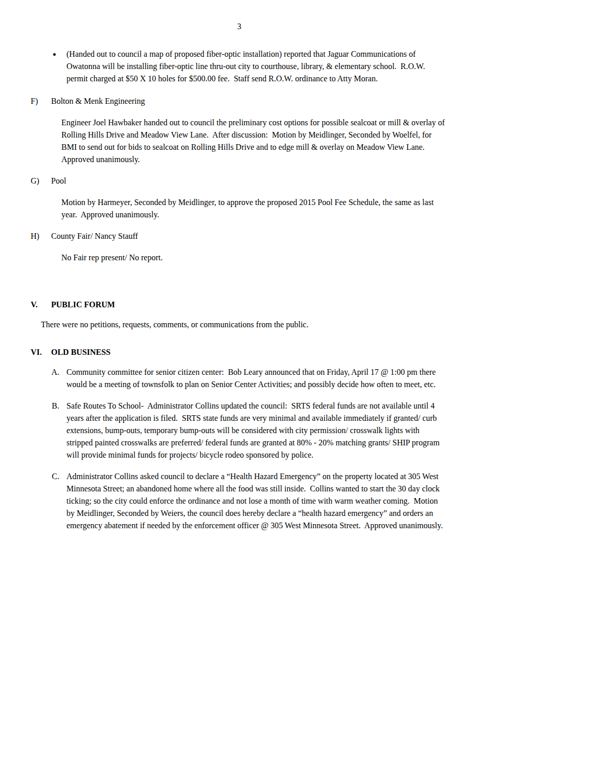3
(Handed out to council a map of proposed fiber-optic installation) reported that Jaguar Communications of Owatonna will be installing fiber-optic line thru-out city to courthouse, library, & elementary school. R.O.W. permit charged at $50 X 10 holes for $500.00 fee. Staff send R.O.W. ordinance to Atty Moran.
F) Bolton & Menk Engineering
Engineer Joel Hawbaker handed out to council the preliminary cost options for possible sealcoat or mill & overlay of Rolling Hills Drive and Meadow View Lane. After discussion: Motion by Meidlinger, Seconded by Woelfel, for BMI to send out for bids to sealcoat on Rolling Hills Drive and to edge mill & overlay on Meadow View Lane. Approved unanimously.
G) Pool
Motion by Harmeyer, Seconded by Meidlinger, to approve the proposed 2015 Pool Fee Schedule, the same as last year. Approved unanimously.
H) County Fair/ Nancy Stauff
No Fair rep present/ No report.
V. PUBLIC FORUM
There were no petitions, requests, comments, or communications from the public.
VI. OLD BUSINESS
Community committee for senior citizen center: Bob Leary announced that on Friday, April 17 @ 1:00 pm there would be a meeting of townsfolk to plan on Senior Center Activities; and possibly decide how often to meet, etc.
Safe Routes To School- Administrator Collins updated the council: SRTS federal funds are not available until 4 years after the application is filed. SRTS state funds are very minimal and available immediately if granted/ curb extensions, bump-outs, temporary bump-outs will be considered with city permission/ crosswalk lights with stripped painted crosswalks are preferred/ federal funds are granted at 80% - 20% matching grants/ SHIP program will provide minimal funds for projects/ bicycle rodeo sponsored by police.
Administrator Collins asked council to declare a “Health Hazard Emergency” on the property located at 305 West Minnesota Street; an abandoned home where all the food was still inside. Collins wanted to start the 30 day clock ticking; so the city could enforce the ordinance and not lose a month of time with warm weather coming. Motion by Meidlinger, Seconded by Weiers, the council does hereby declare a “health hazard emergency” and orders an emergency abatement if needed by the enforcement officer @ 305 West Minnesota Street. Approved unanimously.